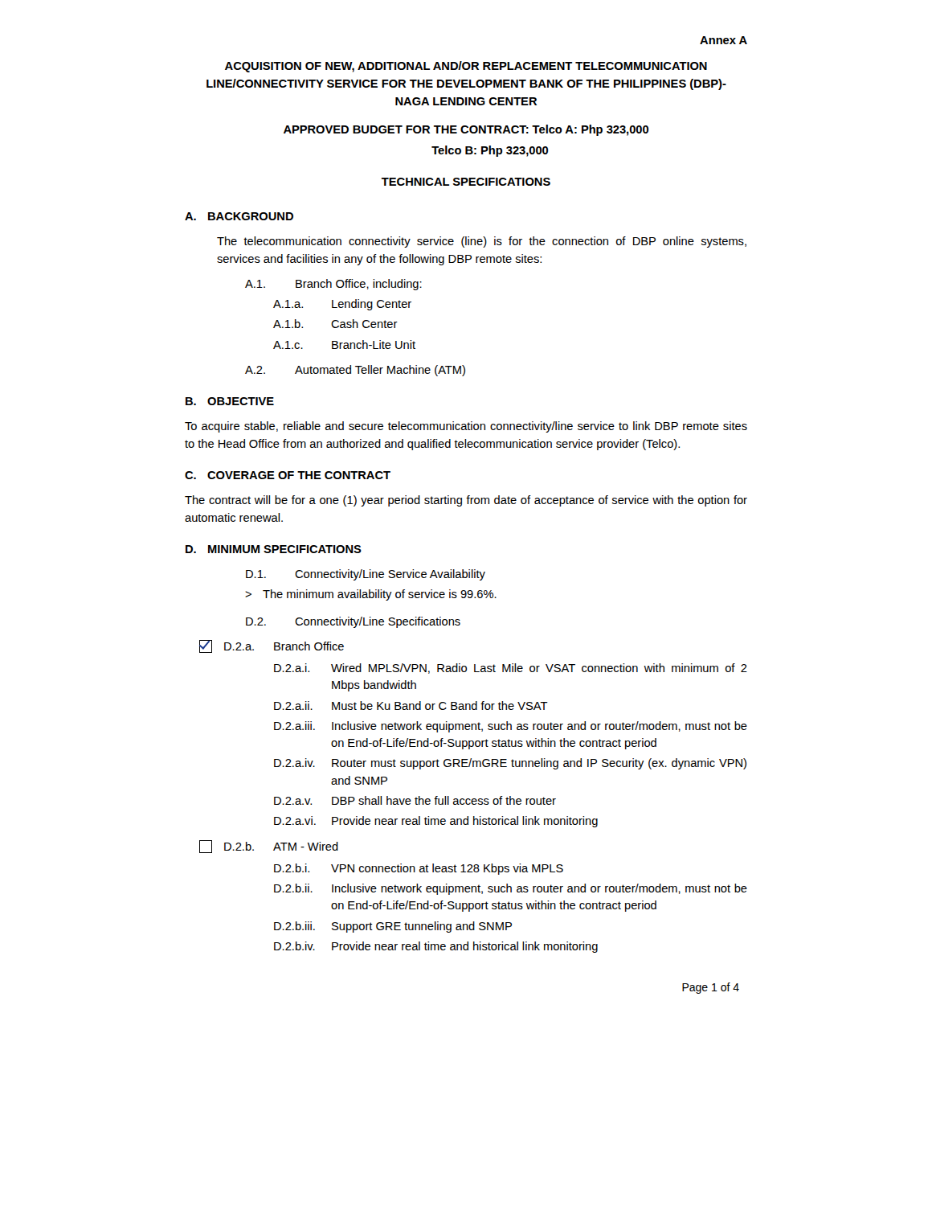Annex A
Acquisition of New, Additional and/or Replacement Telecommunication
Line/Connectivity Service for the Development Bank of the Philippines (DBP)-
Naga Lending Center
APPROVED BUDGET FOR THE CONTRACT: Telco A: Php 323,000
Telco B: Php 323,000
TECHNICAL SPECIFICATIONS
A. BACKGROUND
The telecommunication connectivity service (line) is for the connection of DBP online systems, services and facilities in any of the following DBP remote sites:
A.1. Branch Office, including:
A.1.a. Lending Center
A.1.b. Cash Center
A.1.c. Branch-Lite Unit
A.2. Automated Teller Machine (ATM)
B. OBJECTIVE
To acquire stable, reliable and secure telecommunication connectivity/line service to link DBP remote sites to the Head Office from an authorized and qualified telecommunication service provider (Telco).
C. COVERAGE OF THE CONTRACT
The contract will be for a one (1) year period starting from date of acceptance of service with the option for automatic renewal.
D. MINIMUM SPECIFICATIONS
D.1. Connectivity/Line Service Availability
> The minimum availability of service is 99.6%.
D.2. Connectivity/Line Specifications
D.2.a. Branch Office
D.2.a.i. Wired MPLS/VPN, Radio Last Mile or VSAT connection with minimum of 2 Mbps bandwidth
D.2.a.ii. Must be Ku Band or C Band for the VSAT
D.2.a.iii. Inclusive network equipment, such as router and or router/modem, must not be on End-of-Life/End-of-Support status within the contract period
D.2.a.iv. Router must support GRE/mGRE tunneling and IP Security (ex. dynamic VPN) and SNMP
D.2.a.v. DBP shall have the full access of the router
D.2.a.vi. Provide near real time and historical link monitoring
D.2.b. ATM - Wired
D.2.b.i. VPN connection at least 128 Kbps via MPLS
D.2.b.ii. Inclusive network equipment, such as router and or router/modem, must not be on End-of-Life/End-of-Support status within the contract period
D.2.b.iii. Support GRE tunneling and SNMP
D.2.b.iv. Provide near real time and historical link monitoring
Page 1 of 4